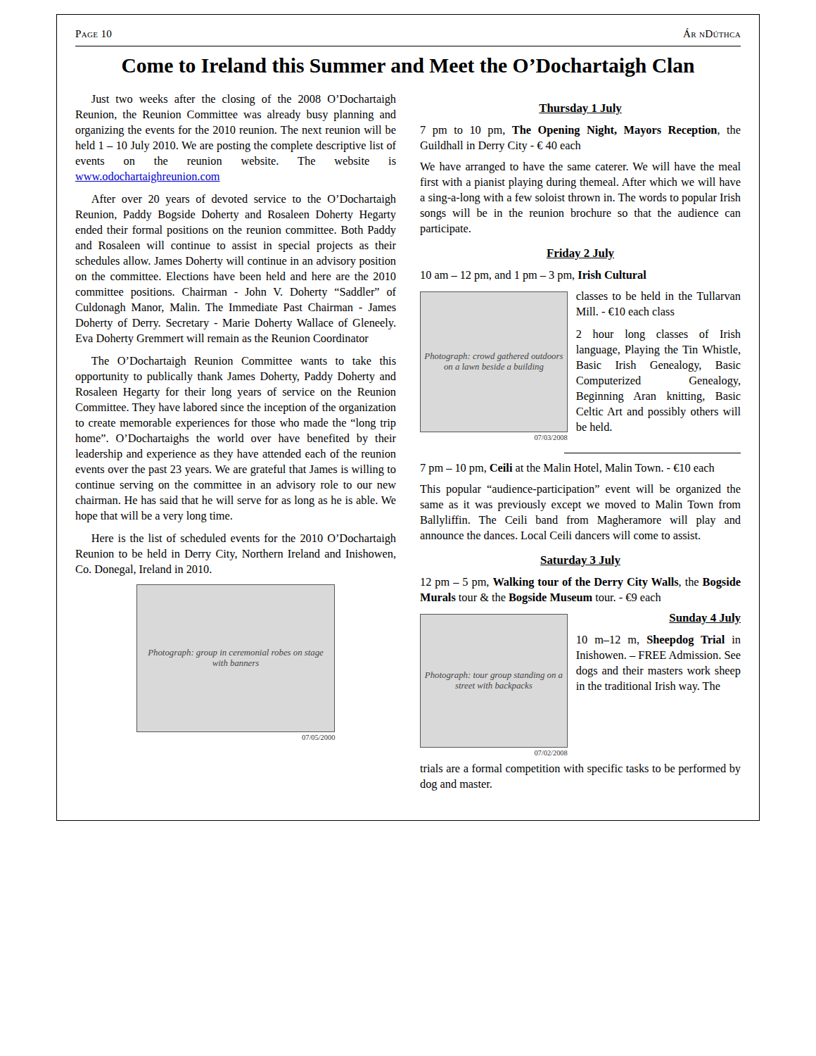Page 10
Ár n Dúthca
Come to Ireland this Summer and Meet the O’Dochartaigh Clan
Just two weeks after the closing of the 2008 O’Dochartaigh Reunion, the Reunion Committee was already busy planning and organizing the events for the 2010 reunion. The next reunion will be held 1 – 10 July 2010. We are posting the complete descriptive list of events on the reunion website. The website is www.odochartaighreunion.com
After over 20 years of devoted service to the O’Dochartaigh Reunion, Paddy Bogside Doherty and Rosaleen Doherty Hegarty ended their formal positions on the reunion committee. Both Paddy and Rosaleen will continue to assist in special projects as their schedules allow. James Doherty will continue in an advisory position on the committee. Elections have been held and here are the 2010 committee positions. Chairman - John V. Doherty “Saddler” of Culdonagh Manor, Malin. The Immediate Past Chairman - James Doherty of Derry. Secretary - Marie Doherty Wallace of Gleneely. Eva Doherty Gremmert will remain as the Reunion Coordinator
The O’Dochartaigh Reunion Committee wants to take this opportunity to publically thank James Doherty, Paddy Doherty and Rosaleen Hegarty for their long years of service on the Reunion Committee. They have labored since the inception of the organization to create memorable experiences for those who made the “long trip home”. O’Dochartaighs the world over have benefited by their leadership and experience as they have attended each of the reunion events over the past 23 years. We are grateful that James is willing to continue serving on the committee in an advisory role to our new chairman. He has said that he will serve for as long as he is able. We hope that will be a very long time.
Here is the list of scheduled events for the 2010 O’Dochartaigh Reunion to be held in Derry City, Northern Ireland and Inishowen, Co. Donegal, Ireland in 2010.
Photograph: group in ceremonial robes on stage with banners
07/05/2000
Thursday 1 July
7 pm to 10 pm, The Opening Night, Mayors Reception, the Guildhall in Derry City - € 40 each
We have arranged to have the same caterer. We will have the meal first with a pianist playing during themeal. After which we will have a sing-a-long with a few soloist thrown in. The words to popular Irish songs will be in the reunion brochure so that the audience can participate.
Friday 2 July
10 am – 12 pm, and 1 pm – 3 pm, Irish Cultural
Photograph: crowd gathered outdoors on a lawn beside a building
07/03/2008
classes to be held in the Tullarvan Mill. - €10 each class
2 hour long classes of Irish language, Playing the Tin Whistle, Basic Irish Genealogy, Basic Computerized Genealogy, Beginning Aran knitting, Basic Celtic Art and possibly others will be held.
7 pm – 10 pm, Ceili at the Malin Hotel, Malin Town. - €10 each
This popular “audience-participation” event will be organized the same as it was previously except we moved to Malin Town from Ballyliffin. The Ceili band from Magheramore will play and announce the dances. Local Ceili dancers will come to assist.
Saturday 3 July
12 pm – 5 pm, Walking tour of the Derry City Walls, the Bogside Murals tour & the Bogside Museum tour. - €9 each
Photograph: tour group standing on a street with backpacks
07/02/2008
Sunday 4 July
10 m–12 m, Sheepdog Trial in Inishowen. – FREE Admission. See dogs and their masters work sheep in the traditional Irish way. The
trials are a formal competition with specific tasks to be performed by dog and master.